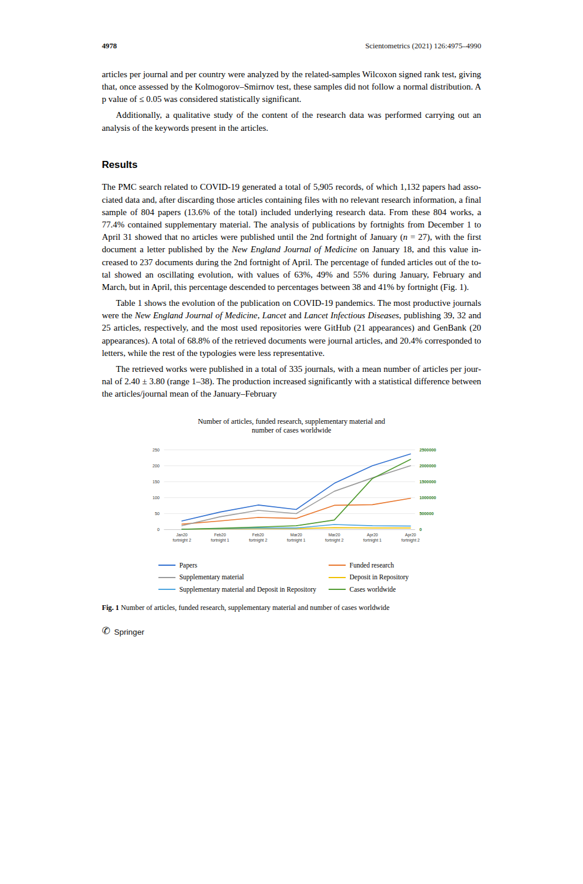4978
Scientometrics (2021) 126:4975–4990
articles per journal and per country were analyzed by the related-samples Wilcoxon signed rank test, giving that, once assessed by the Kolmogorov–Smirnov test, these samples did not follow a normal distribution. A p value of ≤ 0.05 was considered statistically significant.
Additionally, a qualitative study of the content of the research data was performed carrying out an analysis of the keywords present in the articles.
Results
The PMC search related to COVID-19 generated a total of 5,905 records, of which 1,132 papers had associated data and, after discarding those articles containing files with no relevant research information, a final sample of 804 papers (13.6% of the total) included underlying research data. From these 804 works, a 77.4% contained supplementary material. The analysis of publications by fortnights from December 1 to April 31 showed that no articles were published until the 2nd fortnight of January (n = 27), with the first document a letter published by the New England Journal of Medicine on January 18, and this value increased to 237 documents during the 2nd fortnight of April. The percentage of funded articles out of the total showed an oscillating evolution, with values of 63%, 49% and 55% during January, February and March, but in April, this percentage descended to percentages between 38 and 41% by fortnight (Fig. 1).
Table 1 shows the evolution of the publication on COVID-19 pandemics. The most productive journals were the New England Journal of Medicine, Lancet and Lancet Infectious Diseases, publishing 39, 32 and 25 articles, respectively, and the most used repositories were GitHub (21 appearances) and GenBank (20 appearances). A total of 68.8% of the retrieved documents were journal articles, and 20.4% corresponded to letters, while the rest of the typologies were less representative.
The retrieved works were published in a total of 335 journals, with a mean number of articles per journal of 2.40 ± 3.80 (range 1–38). The production increased significantly with a statistical difference between the articles/journal mean of the January–February
Number of articles, funded research, supplementary material and
number of cases worldwide
0 50 100 150 200 250 0 500000 1000000 1500000 2000000 2500000 Jan20 fortnight 2 Feb20 fortnight 1 Feb20 fortnight 2 Mar20 fortnight 1 Mar20 fortnight 2 Apr20 fortnight 1 Apr20 fortnight 2
Papers
Funded research
Supplementary material
Deposit in Repository
Supplementary material and Deposit in Repository
Cases worldwide
Fig. 1 Number of articles, funded research, supplementary material and number of cases worldwide
✆ Springer